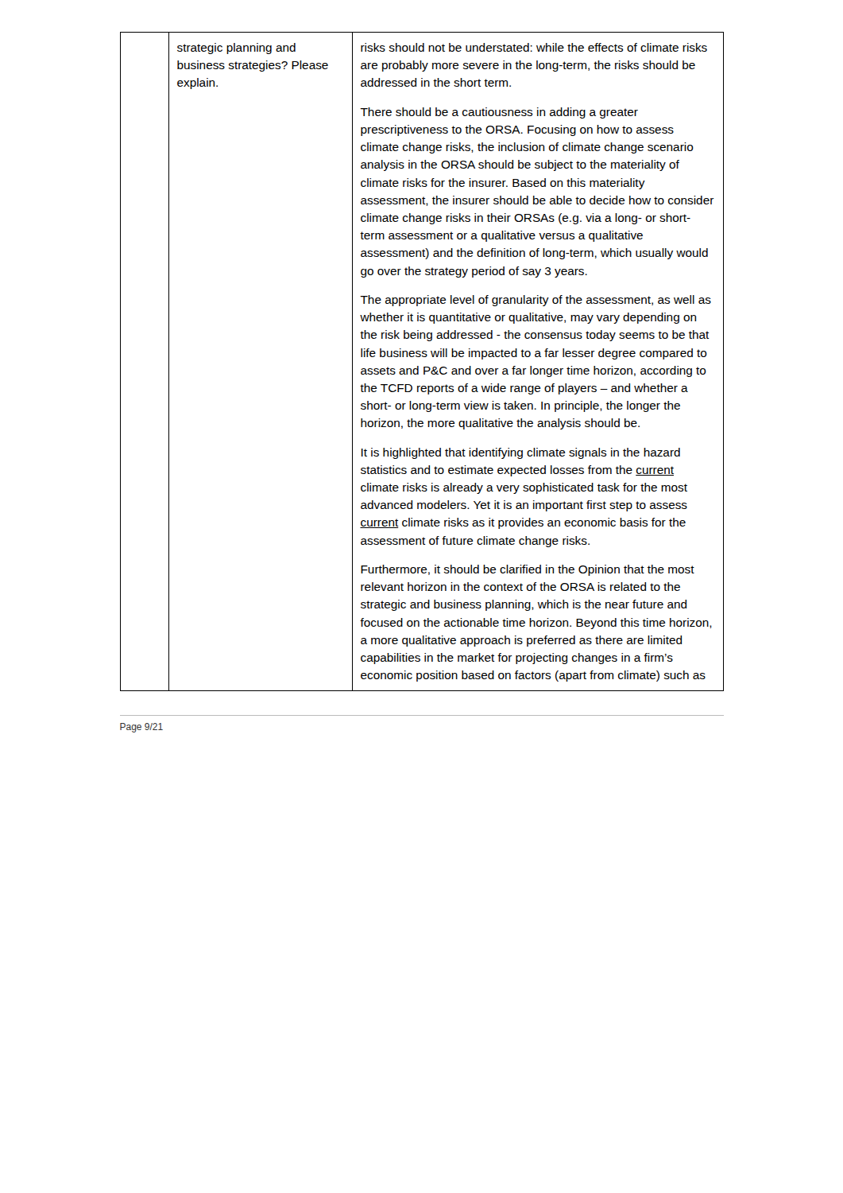| | strategic planning and business strategies? Please explain. | risks should not be understated: while the effects of climate risks are probably more severe in the long-term, the risks should be addressed in the short term. There should be a cautiousness in adding a greater prescriptiveness to the ORSA. Focusing on how to assess climate change risks, the inclusion of climate change scenario analysis in the ORSA should be subject to the materiality of climate risks for the insurer. Based on this materiality assessment, the insurer should be able to decide how to consider climate change risks in their ORSAs (e.g. via a long- or short-term assessment or a qualitative versus a qualitative assessment) and the definition of long-term, which usually would go over the strategy period of say 3 years. The appropriate level of granularity of the assessment, as well as whether it is quantitative or qualitative, may vary depending on the risk being addressed - the consensus today seems to be that life business will be impacted to a far lesser degree compared to assets and P&C and over a far longer time horizon, according to the TCFD reports of a wide range of players – and whether a short- or long-term view is taken. In principle, the longer the horizon, the more qualitative the analysis should be. It is highlighted that identifying climate signals in the hazard statistics and to estimate expected losses from the current climate risks is already a very sophisticated task for the most advanced modelers. Yet it is an important first step to assess current climate risks as it provides an economic basis for the assessment of future climate change risks. Furthermore, it should be clarified in the Opinion that the most relevant horizon in the context of the ORSA is related to the strategic and business planning, which is the near future and focused on the actionable time horizon. Beyond this time horizon, a more qualitative approach is preferred as there are limited capabilities in the market for projecting changes in a firm’s economic position based on factors (apart from climate) such as |
Page 9/21